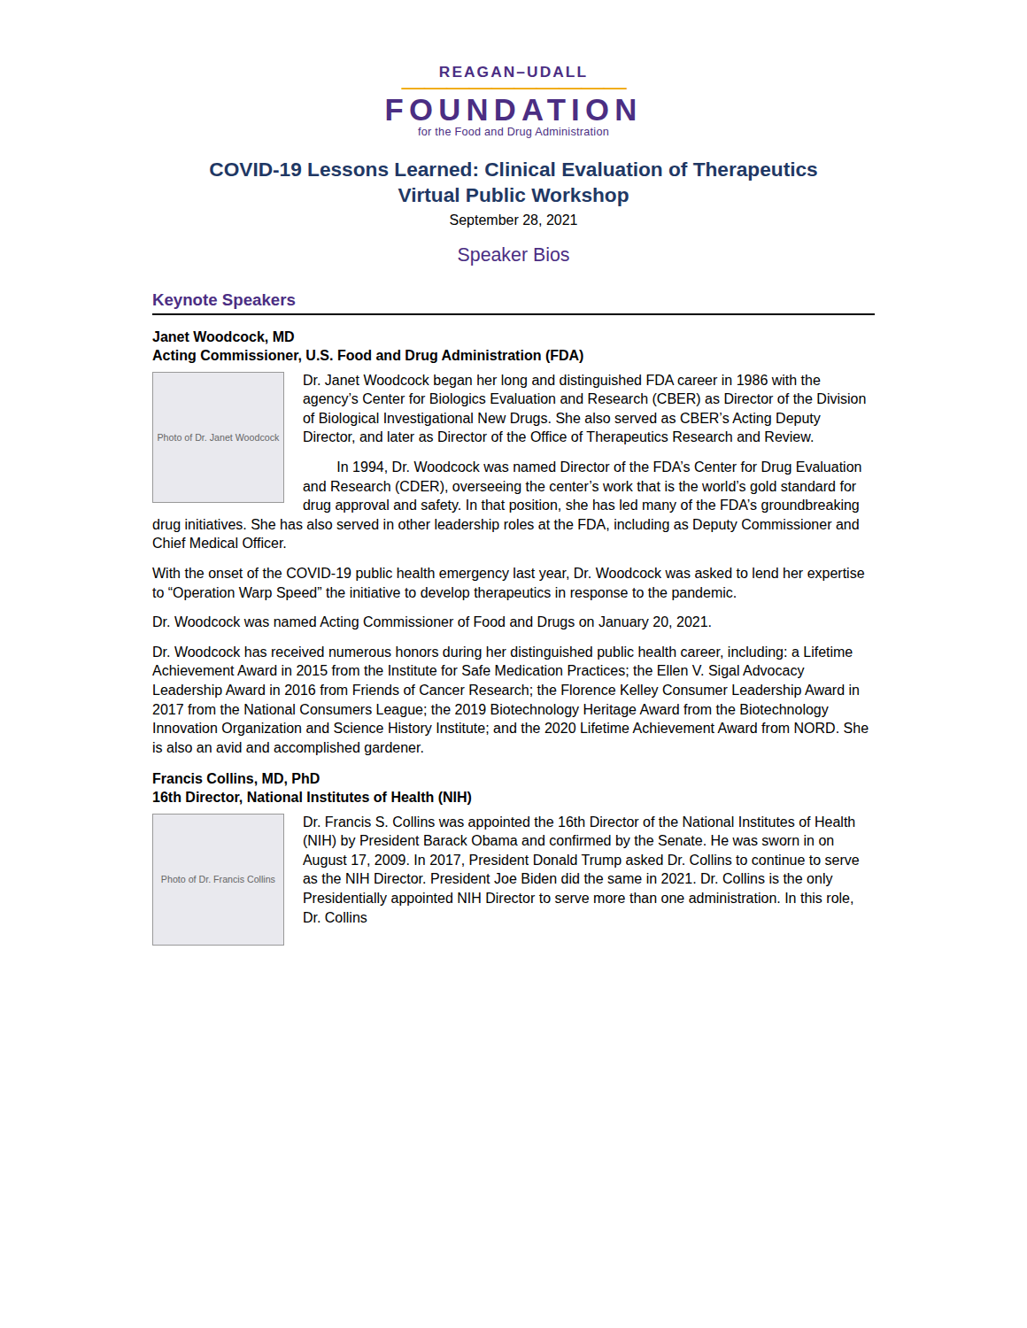REAGAN–UDALL
——————————
FOUNDATION
for the Food and Drug Administration
COVID-19 Lessons Learned: Clinical Evaluation of Therapeutics
Virtual Public Workshop
September 28, 2021
Speaker Bios
Keynote Speakers
Janet Woodcock, MD
Acting Commissioner, U.S. Food and Drug Administration (FDA)
Photo of Dr. Janet Woodcock
Dr. Janet Woodcock began her long and distinguished FDA career in 1986 with the agency’s Center for Biologics Evaluation and Research (CBER) as Director of the Division of Biological Investigational New Drugs. She also served as CBER’s Acting Deputy Director, and later as Director of the Office of Therapeutics Research and Review.
In 1994, Dr. Woodcock was named Director of the FDA’s Center for Drug Evaluation and Research (CDER), overseeing the center’s work that is the world’s gold standard for drug approval and safety. In that position, she has led many of the FDA’s groundbreaking drug initiatives. She has also served in other leadership roles at the FDA, including as Deputy Commissioner and Chief Medical Officer.
With the onset of the COVID-19 public health emergency last year, Dr. Woodcock was asked to lend her expertise to “Operation Warp Speed” the initiative to develop therapeutics in response to the pandemic.
Dr. Woodcock was named Acting Commissioner of Food and Drugs on January 20, 2021.
Dr. Woodcock has received numerous honors during her distinguished public health career, including: a Lifetime Achievement Award in 2015 from the Institute for Safe Medication Practices; the Ellen V. Sigal Advocacy Leadership Award in 2016 from Friends of Cancer Research; the Florence Kelley Consumer Leadership Award in 2017 from the National Consumers League; the 2019 Biotechnology Heritage Award from the Biotechnology Innovation Organization and Science History Institute; and the 2020 Lifetime Achievement Award from NORD. She is also an avid and accomplished gardener.
Francis Collins, MD, PhD
16th Director, National Institutes of Health (NIH)
Photo of Dr. Francis Collins
Dr. Francis S. Collins was appointed the 16th Director of the National Institutes of Health (NIH) by President Barack Obama and confirmed by the Senate. He was sworn in on August 17, 2009. In 2017, President Donald Trump asked Dr. Collins to continue to serve as the NIH Director. President Joe Biden did the same in 2021. Dr. Collins is the only Presidentially appointed NIH Director to serve more than one administration. In this role, Dr. Collins